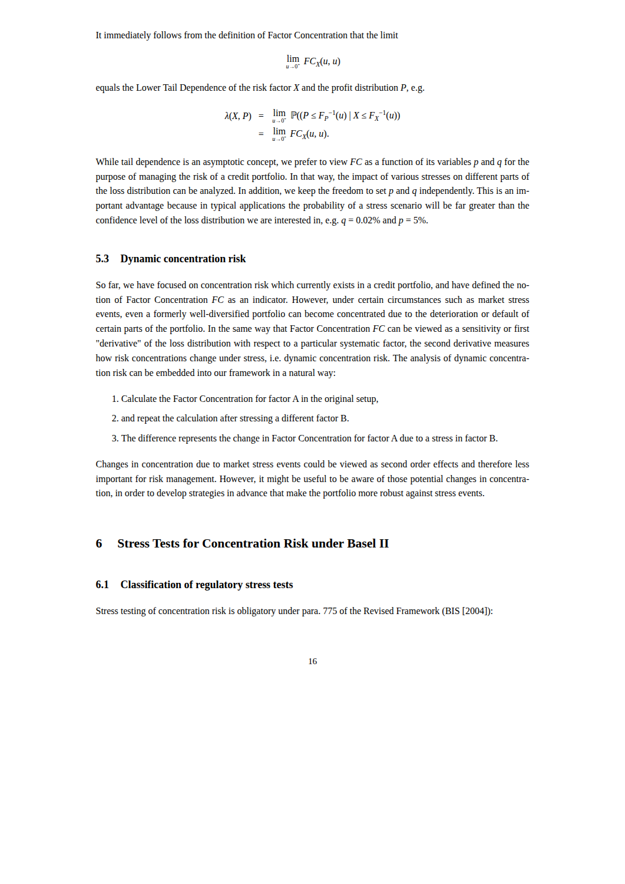It immediately follows from the definition of Factor Concentration that the limit
lim u→0+ FCX(u, u)
equals the Lower Tail Dependence of the risk factor X and the profit distribution P, e.g.
| λ ( X , P ) | = | lim u →0 + ℙ(( P ≤ F P −1 ( u ) / X ≤ F X −1 ( u )) |
| | = | lim u →0 + FC X ( u , u ). |
While tail dependence is an asymptotic concept, we prefer to view FC as a function of its variables p and q for the purpose of managing the risk of a credit portfolio. In that way, the impact of various stresses on different parts of the loss distribution can be analyzed. In addition, we keep the freedom to set p and q independently. This is an important advantage because in typical applications the probability of a stress scenario will be far greater than the confidence level of the loss distribution we are interested in, e.g. q = 0.02% and p = 5%.
5.3 Dynamic concentration risk
So far, we have focused on concentration risk which currently exists in a credit portfolio, and have defined the notion of Factor Concentration FC as an indicator. However, under certain circumstances such as market stress events, even a formerly well-diversified portfolio can become concentrated due to the deterioration or default of certain parts of the portfolio. In the same way that Factor Concentration FC can be viewed as a sensitivity or first "derivative" of the loss distribution with respect to a particular systematic factor, the second derivative measures how risk concentrations change under stress, i.e. dynamic concentration risk. The analysis of dynamic concentration risk can be embedded into our framework in a natural way:
Calculate the Factor Concentration for factor A in the original setup,
and repeat the calculation after stressing a different factor B.
The difference represents the change in Factor Concentration for factor A due to a stress in factor B.
Changes in concentration due to market stress events could be viewed as second order effects and therefore less important for risk management. However, it might be useful to be aware of those potential changes in concentration, in order to develop strategies in advance that make the portfolio more robust against stress events.
6 Stress Tests for Concentration Risk under Basel II
6.1 Classification of regulatory stress tests
Stress testing of concentration risk is obligatory under para. 775 of the Revised Framework (BIS [2004]):
16